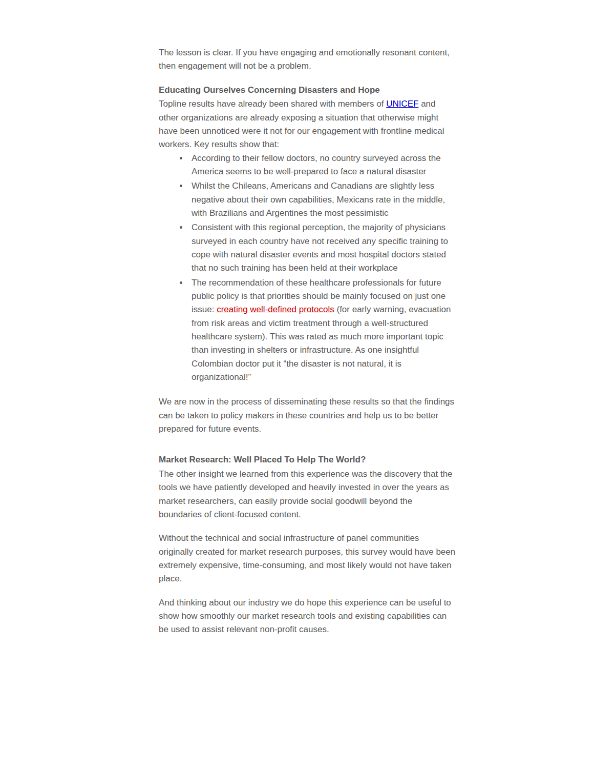The lesson is clear. If you have engaging and emotionally resonant content, then engagement will not be a problem.
Educating Ourselves Concerning Disasters and Hope
Topline results have already been shared with members of UNICEF and other organizations are already exposing a situation that otherwise might have been unnoticed were it not for our engagement with frontline medical workers. Key results show that:
According to their fellow doctors, no country surveyed across the America seems to be well-prepared to face a natural disaster
Whilst the Chileans, Americans and Canadians are slightly less negative about their own capabilities, Mexicans rate in the middle, with Brazilians and Argentines the most pessimistic
Consistent with this regional perception, the majority of physicians surveyed in each country have not received any specific training to cope with natural disaster events and most hospital doctors stated that no such training has been held at their workplace
The recommendation of these healthcare professionals for future public policy is that priorities should be mainly focused on just one issue: creating well-defined protocols (for early warning, evacuation from risk areas and victim treatment through a well-structured healthcare system). This was rated as much more important topic than investing in shelters or infrastructure. As one insightful Colombian doctor put it “the disaster is not natural, it is organizational!”
We are now in the process of disseminating these results so that the findings can be taken to policy makers in these countries and help us to be better prepared for future events.
Market Research: Well Placed To Help The World?
The other insight we learned from this experience was the discovery that the tools we have patiently developed and heavily invested in over the years as market researchers, can easily provide social goodwill beyond the boundaries of client-focused content.
Without the technical and social infrastructure of panel communities originally created for market research purposes, this survey would have been extremely expensive, time-consuming, and most likely would not have taken place.
And thinking about our industry we do hope this experience can be useful to show how smoothly our market research tools and existing capabilities can be used to assist relevant non-profit causes.